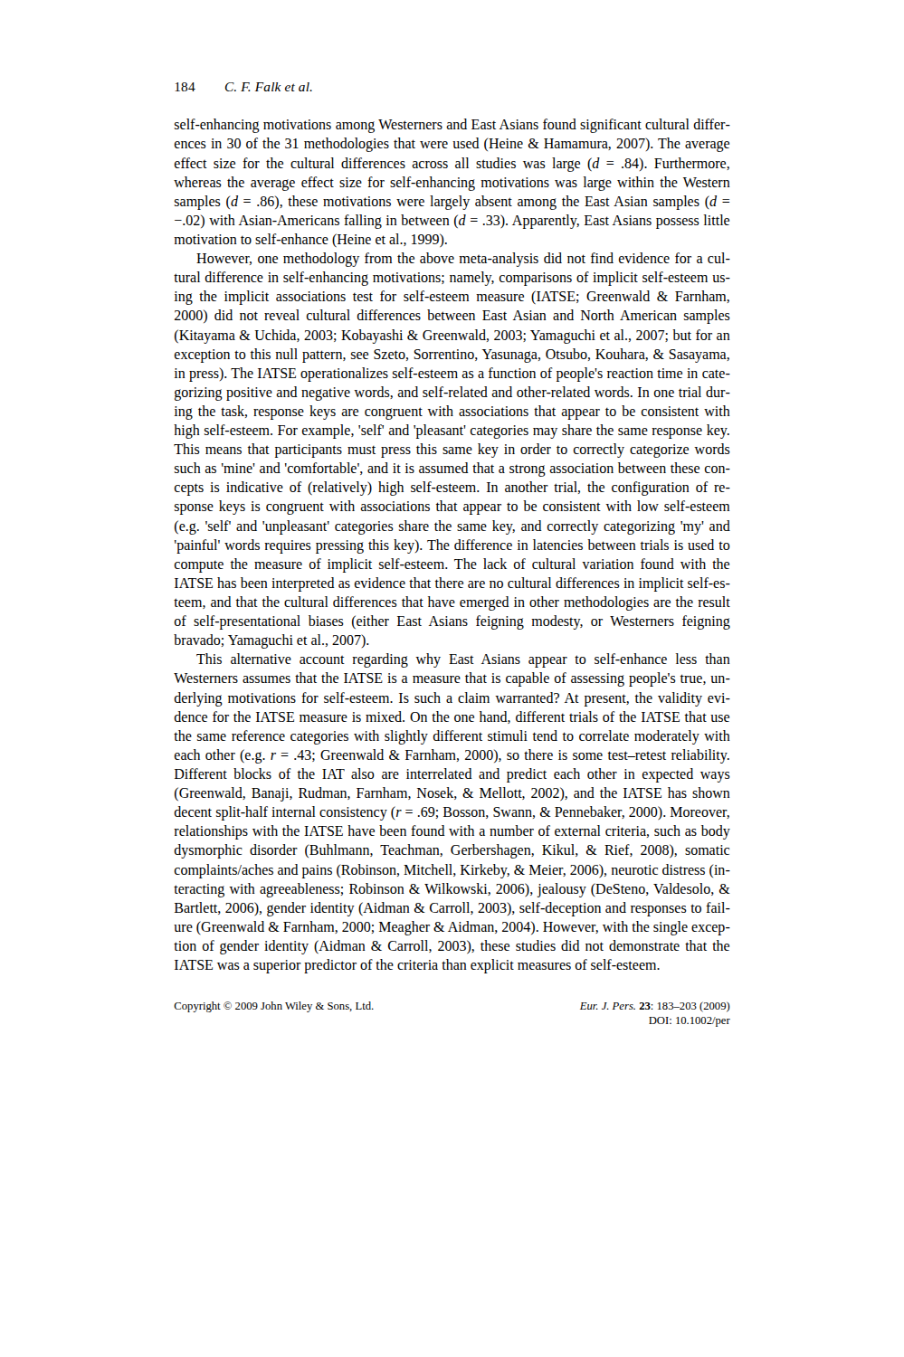184 C. F. Falk et al.
self-enhancing motivations among Westerners and East Asians found significant cultural differences in 30 of the 31 methodologies that were used (Heine & Hamamura, 2007). The average effect size for the cultural differences across all studies was large (d = .84). Furthermore, whereas the average effect size for self-enhancing motivations was large within the Western samples (d = .86), these motivations were largely absent among the East Asian samples (d = −.02) with Asian-Americans falling in between (d = .33). Apparently, East Asians possess little motivation to self-enhance (Heine et al., 1999).
However, one methodology from the above meta-analysis did not find evidence for a cultural difference in self-enhancing motivations; namely, comparisons of implicit self-esteem using the implicit associations test for self-esteem measure (IATSE; Greenwald & Farnham, 2000) did not reveal cultural differences between East Asian and North American samples (Kitayama & Uchida, 2003; Kobayashi & Greenwald, 2003; Yamaguchi et al., 2007; but for an exception to this null pattern, see Szeto, Sorrentino, Yasunaga, Otsubo, Kouhara, & Sasayama, in press). The IATSE operationalizes self-esteem as a function of people's reaction time in categorizing positive and negative words, and self-related and other-related words. In one trial during the task, response keys are congruent with associations that appear to be consistent with high self-esteem. For example, 'self' and 'pleasant' categories may share the same response key. This means that participants must press this same key in order to correctly categorize words such as 'mine' and 'comfortable', and it is assumed that a strong association between these concepts is indicative of (relatively) high self-esteem. In another trial, the configuration of response keys is congruent with associations that appear to be consistent with low self-esteem (e.g. 'self' and 'unpleasant' categories share the same key, and correctly categorizing 'my' and 'painful' words requires pressing this key). The difference in latencies between trials is used to compute the measure of implicit self-esteem. The lack of cultural variation found with the IATSE has been interpreted as evidence that there are no cultural differences in implicit self-esteem, and that the cultural differences that have emerged in other methodologies are the result of self-presentational biases (either East Asians feigning modesty, or Westerners feigning bravado; Yamaguchi et al., 2007).
This alternative account regarding why East Asians appear to self-enhance less than Westerners assumes that the IATSE is a measure that is capable of assessing people's true, underlying motivations for self-esteem. Is such a claim warranted? At present, the validity evidence for the IATSE measure is mixed. On the one hand, different trials of the IATSE that use the same reference categories with slightly different stimuli tend to correlate moderately with each other (e.g. r = .43; Greenwald & Farnham, 2000), so there is some test–retest reliability. Different blocks of the IAT also are interrelated and predict each other in expected ways (Greenwald, Banaji, Rudman, Farnham, Nosek, & Mellott, 2002), and the IATSE has shown decent split-half internal consistency (r = .69; Bosson, Swann, & Pennebaker, 2000). Moreover, relationships with the IATSE have been found with a number of external criteria, such as body dysmorphic disorder (Buhlmann, Teachman, Gerbershagen, Kikul, & Rief, 2008), somatic complaints/aches and pains (Robinson, Mitchell, Kirkeby, & Meier, 2006), neurotic distress (interacting with agreeableness; Robinson & Wilkowski, 2006), jealousy (DeSteno, Valdesolo, & Bartlett, 2006), gender identity (Aidman & Carroll, 2003), self-deception and responses to failure (Greenwald & Farnham, 2000; Meagher & Aidman, 2004). However, with the single exception of gender identity (Aidman & Carroll, 2003), these studies did not demonstrate that the IATSE was a superior predictor of the criteria than explicit measures of self-esteem.
Copyright © 2009 John Wiley & Sons, Ltd.
Eur. J. Pers. 23: 183–203 (2009) DOI: 10.1002/per